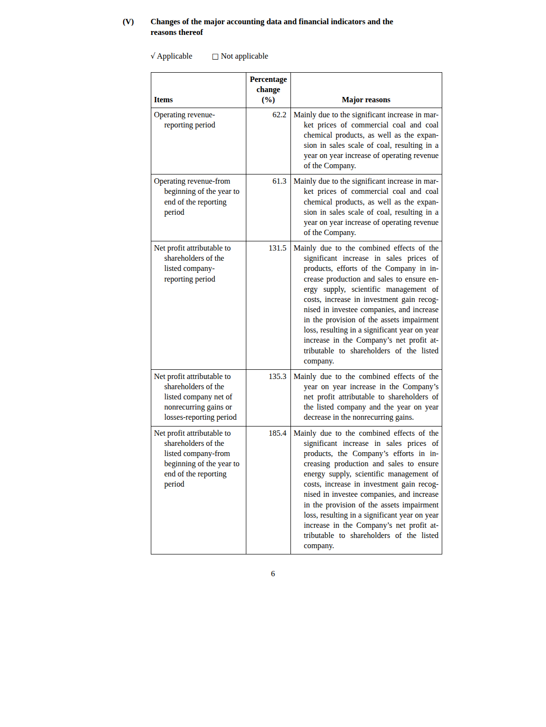(V)
Changes of the major accounting data and financial indicators and the reasons thereof
√ Applicable □ Not applicable
| Items | Percentage change (%) | Major reasons |
| --- | --- | --- |
| Operating revenue-reporting period | 62.2 | Mainly due to the significant increase in market prices of commercial coal and coal chemical products, as well as the expansion in sales scale of coal, resulting in a year on year increase of operating revenue of the Company. |
| Operating revenue-from beginning of the year to end of the reporting period | 61.3 | Mainly due to the significant increase in market prices of commercial coal and coal chemical products, as well as the expansion in sales scale of coal, resulting in a year on year increase of operating revenue of the Company. |
| Net profit attributable to shareholders of the listed company-reporting period | 131.5 | Mainly due to the combined effects of the significant increase in sales prices of products, efforts of the Company in increase production and sales to ensure energy supply, scientific management of costs, increase in investment gain recognised in investee companies, and increase in the provision of the assets impairment loss, resulting in a significant year on year increase in the Company’s net profit attributable to shareholders of the listed company. |
| Net profit attributable to shareholders of the listed company net of nonrecurring gains or losses-reporting period | 135.3 | Mainly due to the combined effects of the year on year increase in the Company’s net profit attributable to shareholders of the listed company and the year on year decrease in the nonrecurring gains. |
| Net profit attributable to shareholders of the listed company-from beginning of the year to end of the reporting period | 185.4 | Mainly due to the combined effects of the significant increase in sales prices of products, the Company’s efforts in increasing production and sales to ensure energy supply, scientific management of costs, increase in investment gain recognised in investee companies, and increase in the provision of the assets impairment loss, resulting in a significant year on year increase in the Company’s net profit attributable to shareholders of the listed company. |
6